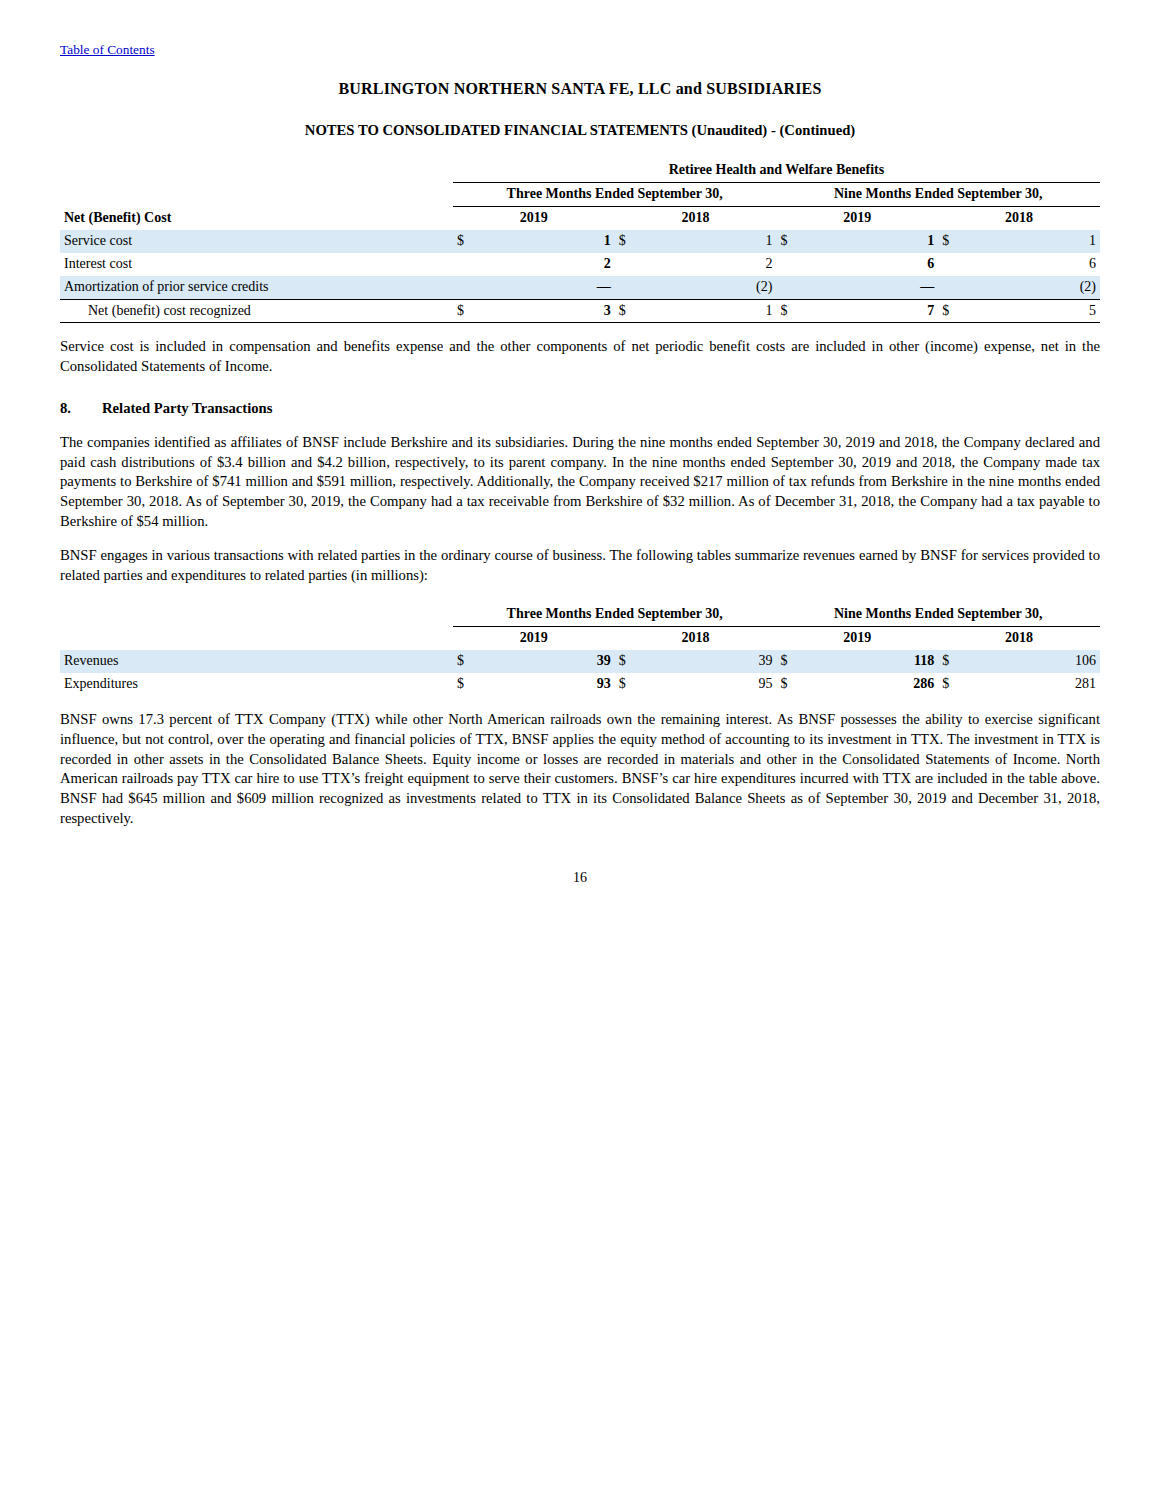Table of Contents
BURLINGTON NORTHERN SANTA FE, LLC and SUBSIDIARIES
NOTES TO CONSOLIDATED FINANCIAL STATEMENTS (Unaudited) - (Continued)
| | Retiree Health and Welfare Benefits |
| | Three Months Ended September 30, | Nine Months Ended September 30, |
| Net (Benefit) Cost | 2019 | 2018 | 2019 | 2018 |
| Service cost | $ | 1 | $ | 1 | $ | 1 | $ | 1 |
| Interest cost | | 2 | | 2 | | 6 | | 6 |
| Amortization of prior service credits | | — | | (2) | | — | | (2) |
| Net (benefit) cost recognized | $ | 3 | $ | 1 | $ | 7 | $ | 5 |
Service cost is included in compensation and benefits expense and the other components of net periodic benefit costs are included in other (income) expense, net in the Consolidated Statements of Income.
8. Related Party Transactions
The companies identified as affiliates of BNSF include Berkshire and its subsidiaries. During the nine months ended September 30, 2019 and 2018, the Company declared and paid cash distributions of $3.4 billion and $4.2 billion, respectively, to its parent company. In the nine months ended September 30, 2019 and 2018, the Company made tax payments to Berkshire of $741 million and $591 million, respectively. Additionally, the Company received $217 million of tax refunds from Berkshire in the nine months ended September 30, 2018. As of September 30, 2019, the Company had a tax receivable from Berkshire of $32 million. As of December 31, 2018, the Company had a tax payable to Berkshire of $54 million.
BNSF engages in various transactions with related parties in the ordinary course of business. The following tables summarize revenues earned by BNSF for services provided to related parties and expenditures to related parties (in millions):
| | Three Months Ended September 30, | Nine Months Ended September 30, |
| | 2019 | 2018 | 2019 | 2018 |
| Revenues | $ | 39 | $ | 39 | $ | 118 | $ | 106 |
| Expenditures | $ | 93 | $ | 95 | $ | 286 | $ | 281 |
BNSF owns 17.3 percent of TTX Company (TTX) while other North American railroads own the remaining interest. As BNSF possesses the ability to exercise significant influence, but not control, over the operating and financial policies of TTX, BNSF applies the equity method of accounting to its investment in TTX. The investment in TTX is recorded in other assets in the Consolidated Balance Sheets. Equity income or losses are recorded in materials and other in the Consolidated Statements of Income. North American railroads pay TTX car hire to use TTX’s freight equipment to serve their customers. BNSF’s car hire expenditures incurred with TTX are included in the table above. BNSF had $645 million and $609 million recognized as investments related to TTX in its Consolidated Balance Sheets as of September 30, 2019 and December 31, 2018, respectively.
16